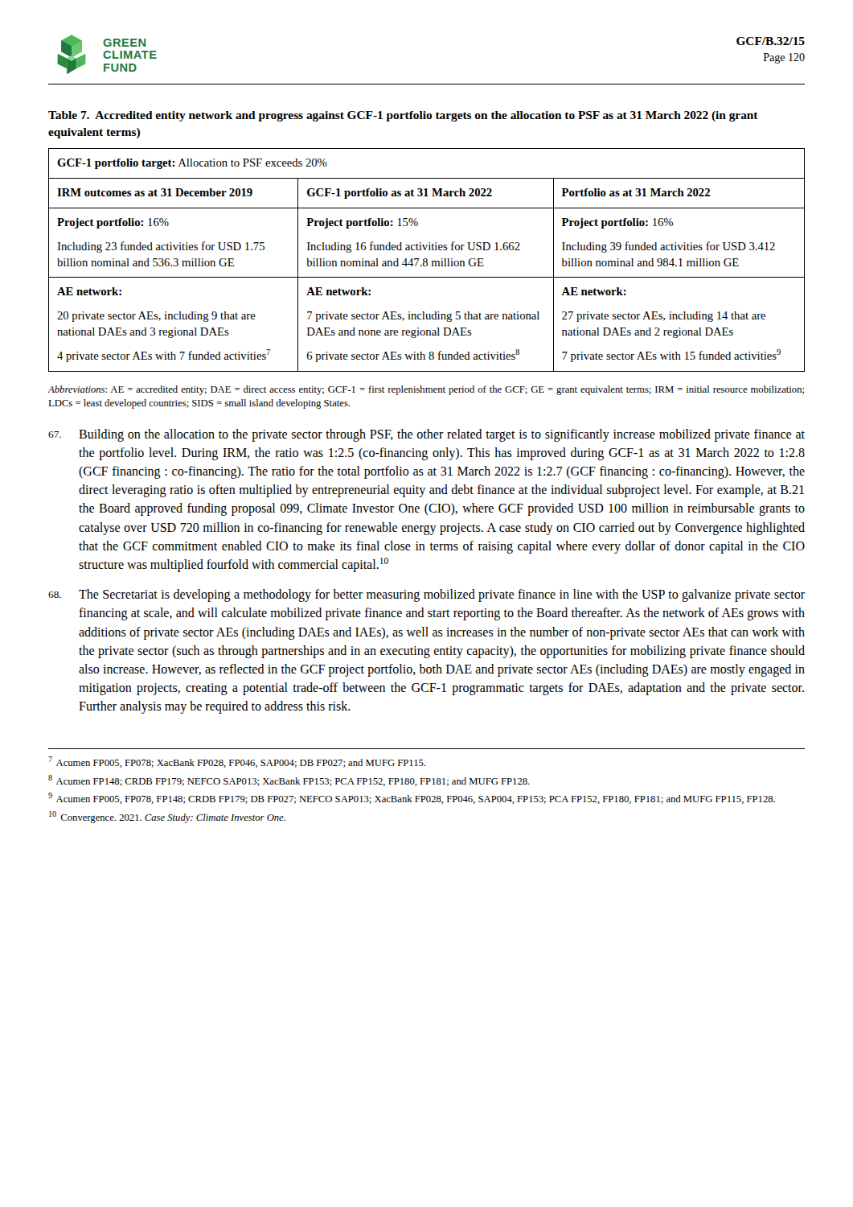GREEN
CLIMATE
FUND
GCF/B.32/15
Page 120
Table 7. Accredited entity network and progress against GCF-1 portfolio targets on the allocation to PSF as at 31 March 2022 (in grant equivalent terms)
| GCF-1 portfolio target: Allocation to PSF exceeds 20% |
| IRM outcomes as at 31 December 2019 | GCF-1 portfolio as at 31 March 2022 | Portfolio as at 31 March 2022 |
| Project portfolio: 16% Including 23 funded activities for USD 1.75 billion nominal and 536.3 million GE | Project portfolio: 15% Including 16 funded activities for USD 1.662 billion nominal and 447.8 million GE | Project portfolio: 16% Including 39 funded activities for USD 3.412 billion nominal and 984.1 million GE |
| AE network: 20 private sector AEs, including 9 that are national DAEs and 3 regional DAEs 4 private sector AEs with 7 funded activities 7 | AE network: 7 private sector AEs, including 5 that are national DAEs and none are regional DAEs 6 private sector AEs with 8 funded activities 8 | AE network: 27 private sector AEs, including 14 that are national DAEs and 2 regional DAEs 7 private sector AEs with 15 funded activities 9 |
Abbreviations: AE = accredited entity; DAE = direct access entity; GCF-1 = first replenishment period of the GCF; GE = grant equivalent terms; IRM = initial resource mobilization; LDCs = least developed countries; SIDS = small island developing States.
67.
Building on the allocation to the private sector through PSF, the other related target is to significantly increase mobilized private finance at the portfolio level. During IRM, the ratio was 1:2.5 (co-financing only). This has improved during GCF-1 as at 31 March 2022 to 1:2.8 (GCF financing : co-financing). The ratio for the total portfolio as at 31 March 2022 is 1:2.7 (GCF financing : co-financing). However, the direct leveraging ratio is often multiplied by entrepreneurial equity and debt finance at the individual subproject level. For example, at B.21 the Board approved funding proposal 099, Climate Investor One (CIO), where GCF provided USD 100 million in reimbursable grants to catalyse over USD 720 million in co-financing for renewable energy projects. A case study on CIO carried out by Convergence highlighted that the GCF commitment enabled CIO to make its final close in terms of raising capital where every dollar of donor capital in the CIO structure was multiplied fourfold with commercial capital.10
68.
The Secretariat is developing a methodology for better measuring mobilized private finance in line with the USP to galvanize private sector financing at scale, and will calculate mobilized private finance and start reporting to the Board thereafter. As the network of AEs grows with additions of private sector AEs (including DAEs and IAEs), as well as increases in the number of non-private sector AEs that can work with the private sector (such as through partnerships and in an executing entity capacity), the opportunities for mobilizing private finance should also increase. However, as reflected in the GCF project portfolio, both DAE and private sector AEs (including DAEs) are mostly engaged in mitigation projects, creating a potential trade-off between the GCF-1 programmatic targets for DAEs, adaptation and the private sector. Further analysis may be required to address this risk.
7 Acumen FP005, FP078; XacBank FP028, FP046, SAP004; DB FP027; and MUFG FP115.
8 Acumen FP148; CRDB FP179; NEFCO SAP013; XacBank FP153; PCA FP152, FP180, FP181; and MUFG FP128.
9 Acumen FP005, FP078, FP148; CRDB FP179; DB FP027; NEFCO SAP013; XacBank FP028, FP046, SAP004, FP153; PCA FP152, FP180, FP181; and MUFG FP115, FP128.
10 Convergence. 2021. Case Study: Climate Investor One.